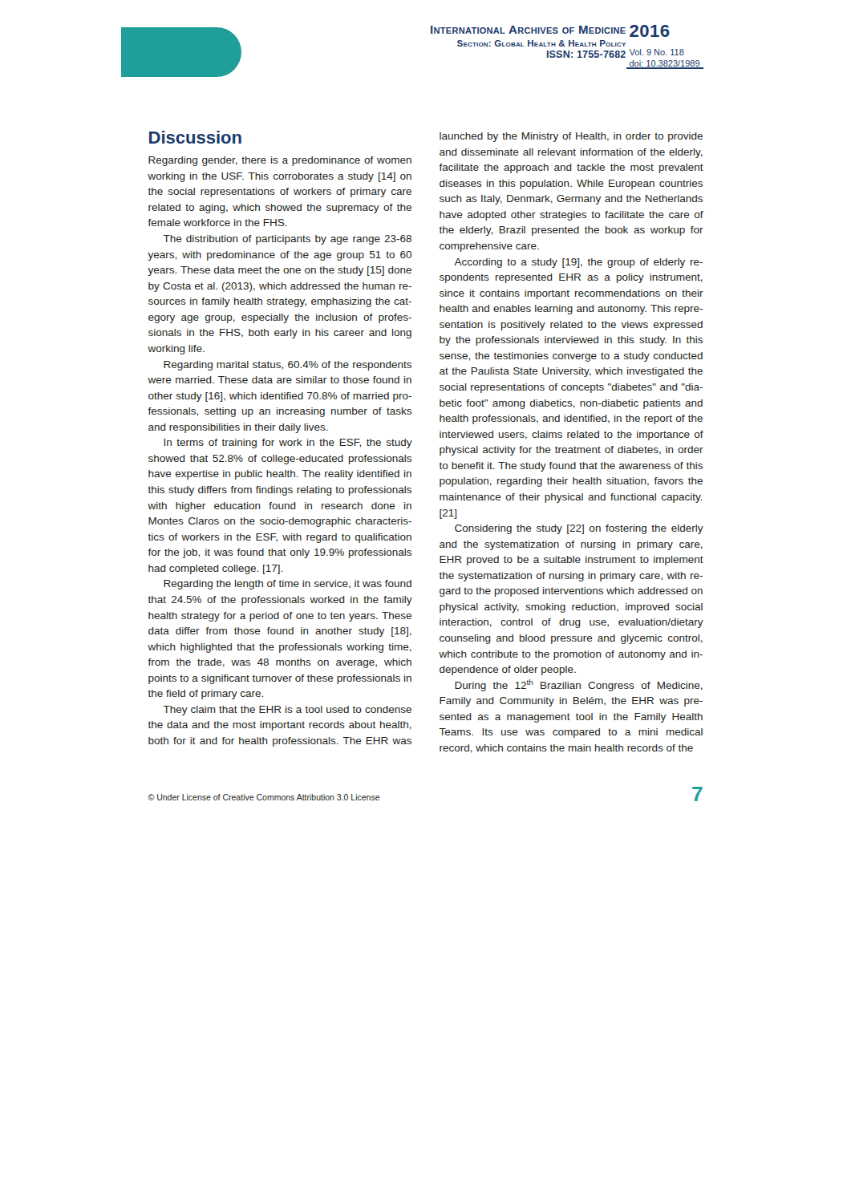International Archives of Medicine
Section: Global Health & Health Policy
ISSN: 1755-7682
2016
Vol. 9 No. 118
doi: 10.3823/1989
Discussion
Regarding gender, there is a predominance of women working in the USF. This corroborates a study [14] on the social representations of workers of primary care related to aging, which showed the supremacy of the female workforce in the FHS.
The distribution of participants by age range 23-68 years, with predominance of the age group 51 to 60 years. These data meet the one on the study [15] done by Costa et al. (2013), which addressed the human resources in family health strategy, emphasizing the category age group, especially the inclusion of professionals in the FHS, both early in his career and long working life.
Regarding marital status, 60.4% of the respondents were married. These data are similar to those found in other study [16], which identified 70.8% of married professionals, setting up an increasing number of tasks and responsibilities in their daily lives.
In terms of training for work in the ESF, the study showed that 52.8% of college-educated professionals have expertise in public health. The reality identified in this study differs from findings relating to professionals with higher education found in research done in Montes Claros on the socio-demographic characteristics of workers in the ESF, with regard to qualification for the job, it was found that only 19.9% professionals had completed college. [17].
Regarding the length of time in service, it was found that 24.5% of the professionals worked in the family health strategy for a period of one to ten years. These data differ from those found in another study [18], which highlighted that the professionals working time, from the trade, was 48 months on average, which points to a significant turnover of these professionals in the field of primary care.
They claim that the EHR is a tool used to condense the data and the most important records about health, both for it and for health professionals. The EHR was launched by the Ministry of Health, in order to provide and disseminate all relevant information of the elderly, facilitate the approach and tackle the most prevalent diseases in this population. While European countries such as Italy, Denmark, Germany and the Netherlands have adopted other strategies to facilitate the care of the elderly, Brazil presented the book as workup for comprehensive care.
According to a study [19], the group of elderly respondents represented EHR as a policy instrument, since it contains important recommendations on their health and enables learning and autonomy. This representation is positively related to the views expressed by the professionals interviewed in this study. In this sense, the testimonies converge to a study conducted at the Paulista State University, which investigated the social representations of concepts "diabetes" and "diabetic foot" among diabetics, non-diabetic patients and health professionals, and identified, in the report of the interviewed users, claims related to the importance of physical activity for the treatment of diabetes, in order to benefit it. The study found that the awareness of this population, regarding their health situation, favors the maintenance of their physical and functional capacity. [21]
Considering the study [22] on fostering the elderly and the systematization of nursing in primary care, EHR proved to be a suitable instrument to implement the systematization of nursing in primary care, with regard to the proposed interventions which addressed on physical activity, smoking reduction, improved social interaction, control of drug use, evaluation/dietary counseling and blood pressure and glycemic control, which contribute to the promotion of autonomy and independence of older people.
During the 12th Brazilian Congress of Medicine, Family and Community in Belém, the EHR was presented as a management tool in the Family Health Teams. Its use was compared to a mini medical record, which contains the main health records of the
© Under License of Creative Commons Attribution 3.0 License
7